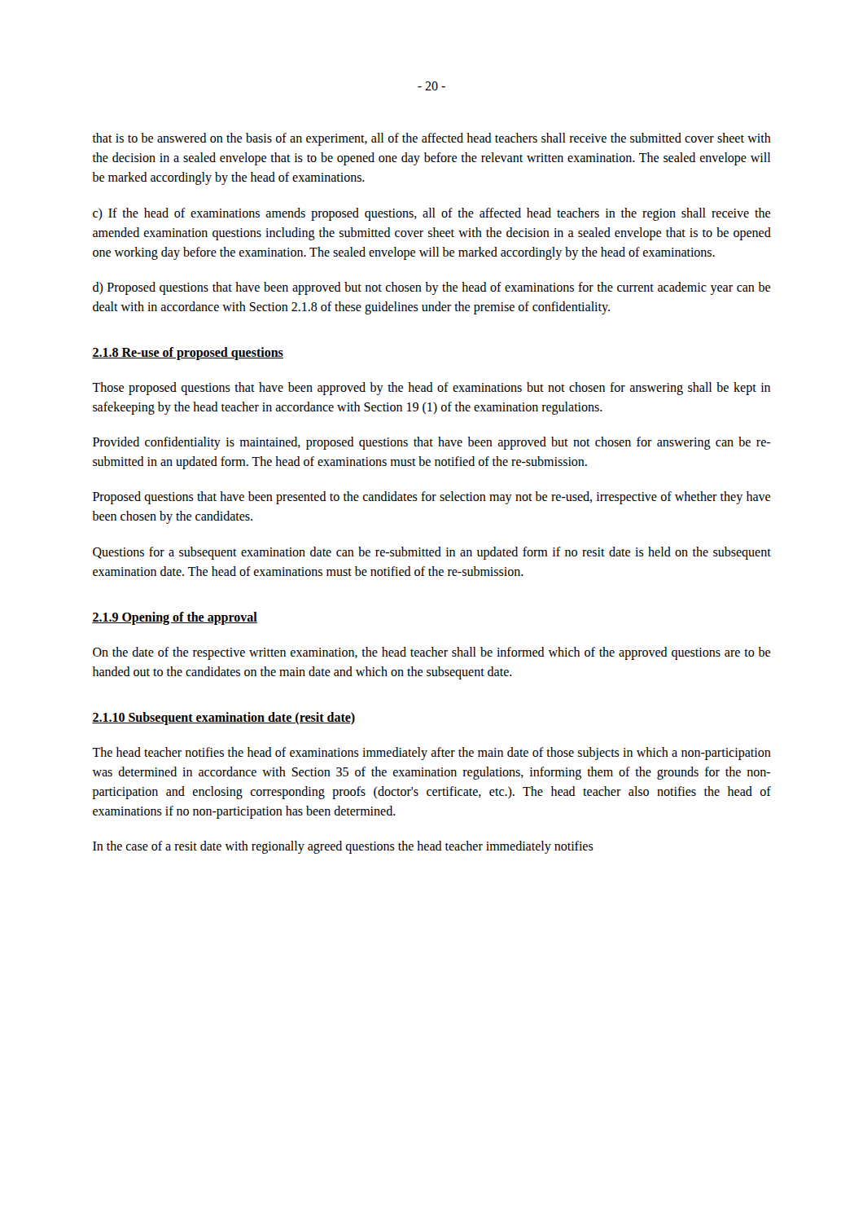- 20 -
that is to be answered on the basis of an experiment, all of the affected head teachers shall receive the submitted cover sheet with the decision in a sealed envelope that is to be opened one day before the relevant written examination. The sealed envelope will be marked accordingly by the head of examinations.
c) If the head of examinations amends proposed questions, all of the affected head teachers in the region shall receive the amended examination questions including the submitted cover sheet with the decision in a sealed envelope that is to be opened one working day before the examination. The sealed envelope will be marked accordingly by the head of examinations.
d) Proposed questions that have been approved but not chosen by the head of examinations for the current academic year can be dealt with in accordance with Section 2.1.8 of these guidelines under the premise of confidentiality.
2.1.8 Re-use of proposed questions
Those proposed questions that have been approved by the head of examinations but not chosen for answering shall be kept in safekeeping by the head teacher in accordance with Section 19 (1) of the examination regulations.
Provided confidentiality is maintained, proposed questions that have been approved but not chosen for answering can be re-submitted in an updated form. The head of examinations must be notified of the re-submission.
Proposed questions that have been presented to the candidates for selection may not be re-used, irrespective of whether they have been chosen by the candidates.
Questions for a subsequent examination date can be re-submitted in an updated form if no resit date is held on the subsequent examination date. The head of examinations must be notified of the re-submission.
2.1.9 Opening of the approval
On the date of the respective written examination, the head teacher shall be informed which of the approved questions are to be handed out to the candidates on the main date and which on the subsequent date.
2.1.10 Subsequent examination date (resit date)
The head teacher notifies the head of examinations immediately after the main date of those subjects in which a non-participation was determined in accordance with Section 35 of the examination regulations, informing them of the grounds for the non-participation and enclosing corresponding proofs (doctor's certificate, etc.). The head teacher also notifies the head of examinations if no non-participation has been determined.
In the case of a resit date with regionally agreed questions the head teacher immediately notifies